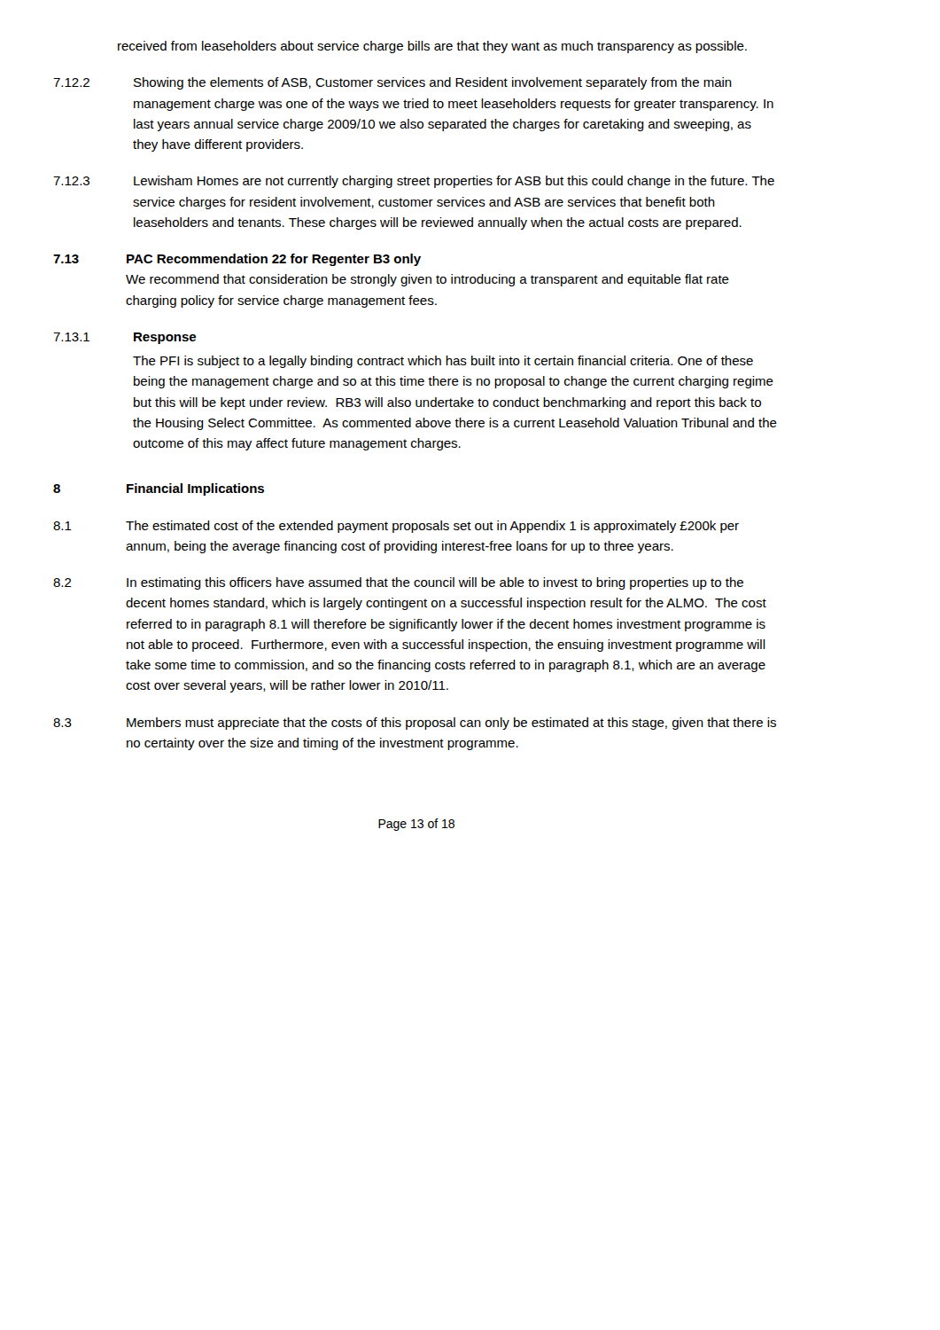received from leaseholders about service charge bills are that they want as much transparency as possible.
7.12.2
Showing the elements of ASB, Customer services and Resident involvement separately from the main management charge was one of the ways we tried to meet leaseholders requests for greater transparency. In last years annual service charge 2009/10 we also separated the charges for caretaking and sweeping, as they have different providers.
7.12.3
Lewisham Homes are not currently charging street properties for ASB but this could change in the future. The service charges for resident involvement, customer services and ASB are services that benefit both leaseholders and tenants. These charges will be reviewed annually when the actual costs are prepared.
7.13
PAC Recommendation 22 for Regenter B3 only
We recommend that consideration be strongly given to introducing a transparent and equitable flat rate charging policy for service charge management fees.
7.13.1
Response
The PFI is subject to a legally binding contract which has built into it certain financial criteria. One of these being the management charge and so at this time there is no proposal to change the current charging regime but this will be kept under review. RB3 will also undertake to conduct benchmarking and report this back to the Housing Select Committee. As commented above there is a current Leasehold Valuation Tribunal and the outcome of this may affect future management charges.
8
Financial Implications
8.1
The estimated cost of the extended payment proposals set out in Appendix 1 is approximately £200k per annum, being the average financing cost of providing interest-free loans for up to three years.
8.2
In estimating this officers have assumed that the council will be able to invest to bring properties up to the decent homes standard, which is largely contingent on a successful inspection result for the ALMO. The cost referred to in paragraph 8.1 will therefore be significantly lower if the decent homes investment programme is not able to proceed. Furthermore, even with a successful inspection, the ensuing investment programme will take some time to commission, and so the financing costs referred to in paragraph 8.1, which are an average cost over several years, will be rather lower in 2010/11.
8.3
Members must appreciate that the costs of this proposal can only be estimated at this stage, given that there is no certainty over the size and timing of the investment programme.
Page 13 of 18